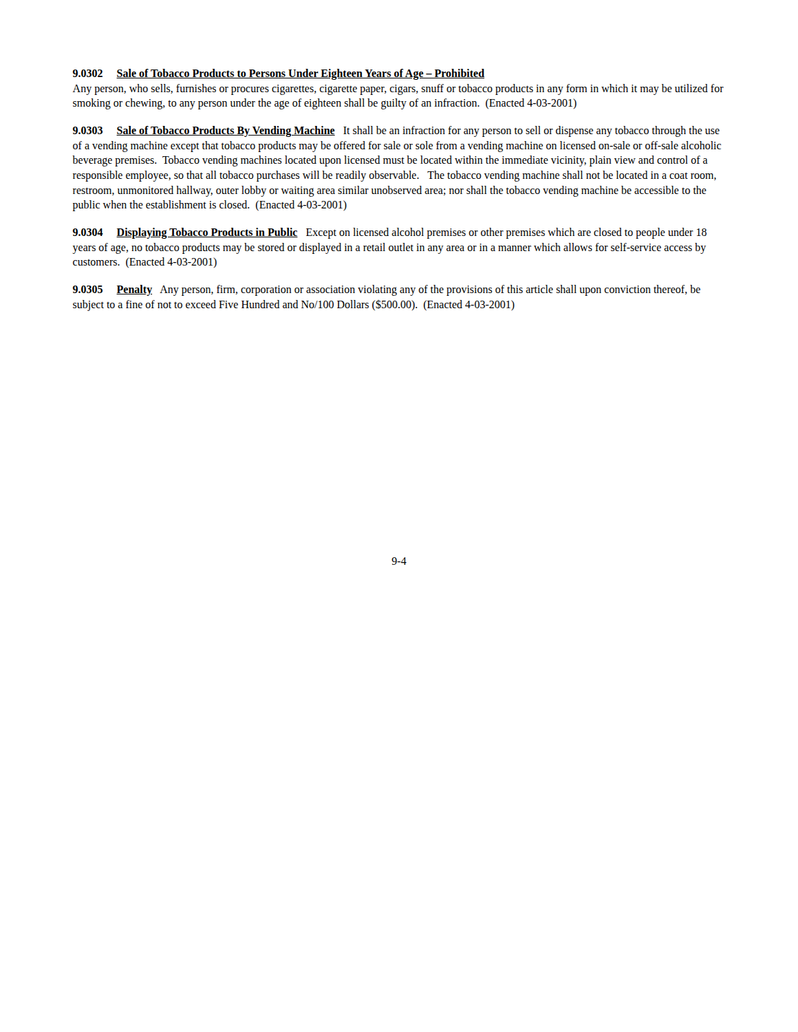9.0302 Sale of Tobacco Products to Persons Under Eighteen Years of Age – Prohibited
Any person, who sells, furnishes or procures cigarettes, cigarette paper, cigars, snuff or tobacco products in any form in which it may be utilized for smoking or chewing, to any person under the age of eighteen shall be guilty of an infraction. (Enacted 4-03-2001)
9.0303 Sale of Tobacco Products By Vending Machine It shall be an infraction for any person to sell or dispense any tobacco through the use of a vending machine except that tobacco products may be offered for sale or sole from a vending machine on licensed on-sale or off-sale alcoholic beverage premises. Tobacco vending machines located upon licensed must be located within the immediate vicinity, plain view and control of a responsible employee, so that all tobacco purchases will be readily observable. The tobacco vending machine shall not be located in a coat room, restroom, unmonitored hallway, outer lobby or waiting area similar unobserved area; nor shall the tobacco vending machine be accessible to the public when the establishment is closed. (Enacted 4-03-2001)
9.0304 Displaying Tobacco Products in Public Except on licensed alcohol premises or other premises which are closed to people under 18 years of age, no tobacco products may be stored or displayed in a retail outlet in any area or in a manner which allows for self-service access by customers. (Enacted 4-03-2001)
9.0305 Penalty Any person, firm, corporation or association violating any of the provisions of this article shall upon conviction thereof, be subject to a fine of not to exceed Five Hundred and No/100 Dollars ($500.00). (Enacted 4-03-2001)
9-4